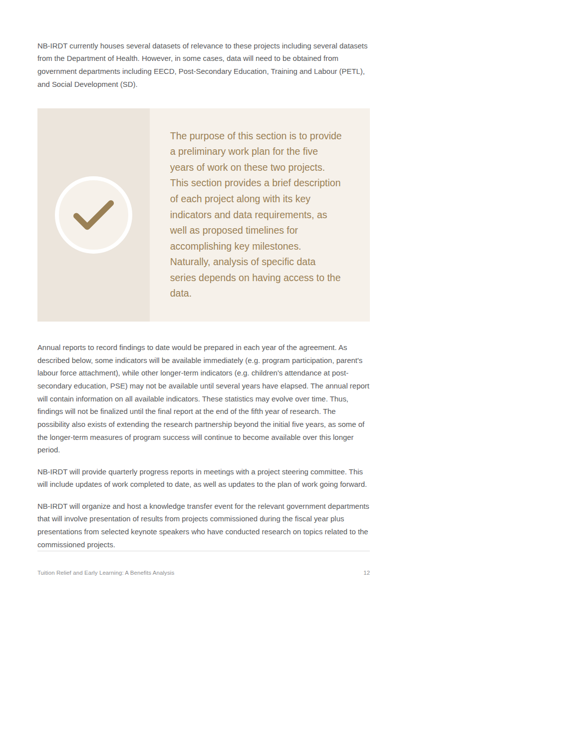NB-IRDT currently houses several datasets of relevance to these projects including several datasets from the Department of Health. However, in some cases, data will need to be obtained from government departments including EECD, Post-Secondary Education, Training and Labour (PETL), and Social Development (SD).
The purpose of this section is to provide a preliminary work plan for the five years of work on these two projects. This section provides a brief description of each project along with its key indicators and data requirements, as well as proposed timelines for accomplishing key milestones. Naturally, analysis of specific data series depends on having access to the data.
Annual reports to record findings to date would be prepared in each year of the agreement. As described below, some indicators will be available immediately (e.g. program participation, parent's labour force attachment), while other longer-term indicators (e.g. children's attendance at post-secondary education, PSE) may not be available until several years have elapsed. The annual report will contain information on all available indicators. These statistics may evolve over time. Thus, findings will not be finalized until the final report at the end of the fifth year of research. The possibility also exists of extending the research partnership beyond the initial five years, as some of the longer-term measures of program success will continue to become available over this longer period.
NB-IRDT will provide quarterly progress reports in meetings with a project steering committee. This will include updates of work completed to date, as well as updates to the plan of work going forward.
NB-IRDT will organize and host a knowledge transfer event for the relevant government departments that will involve presentation of results from projects commissioned during the fiscal year plus presentations from selected keynote speakers who have conducted research on topics related to the commissioned projects.
Tuition Relief and Early Learning: A Benefits Analysis 12